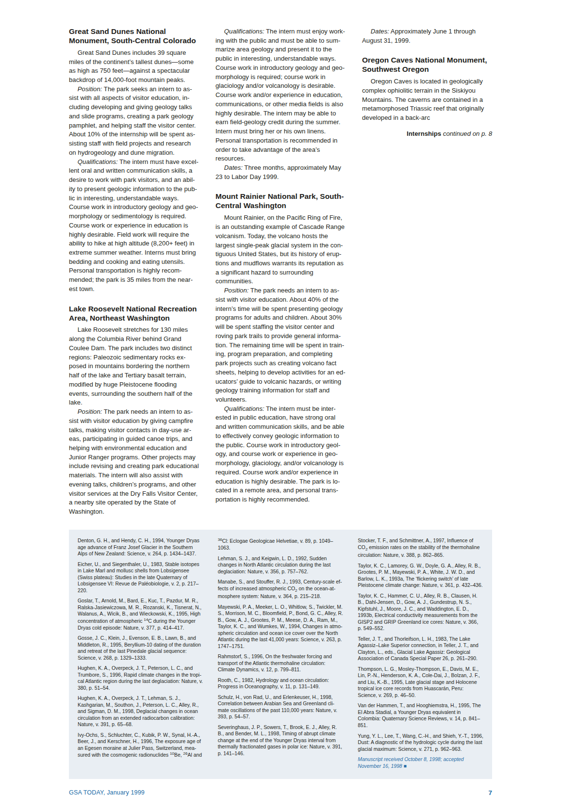Great Sand Dunes National Monument, South-Central Colorado
Great Sand Dunes includes 39 square miles of the continent’s tallest dunes—some as high as 750 feet—against a spectacular backdrop of 14,000-foot mountain peaks.
Position: The park seeks an intern to assist with all aspects of visitor education, including developing and giving geology talks and slide programs, creating a park geology pamphlet, and helping staff the visitor center. About 10% of the internship will be spent assisting staff with field projects and research on hydrogeology and dune migration.
Qualifications: The intern must have excellent oral and written communication skills, a desire to work with park visitors, and an ability to present geologic information to the public in interesting, understandable ways. Course work in introductory geology and geomorphology or sedimentology is required. Course work or experience in education is highly desirable. Field work will require the ability to hike at high altitude (8,200+ feet) in extreme summer weather. Interns must bring bedding and cooking and eating utensils. Personal transportation is highly recommended; the park is 35 miles from the nearest town.
Lake Roosevelt National Recreation Area, Northeast Washington
Lake Roosevelt stretches for 130 miles along the Columbia River behind Grand Coulee Dam. The park includes two distinct regions: Paleozoic sedimentary rocks exposed in mountains bordering the northern half of the lake and Tertiary basalt terrain, modified by huge Pleistocene flooding events, surrounding the southern half of the lake.
Position: The park needs an intern to assist with visitor education by giving campfire talks, making visitor contacts in day-use areas, participating in guided canoe trips, and helping with environmental education and Junior Ranger programs. Other projects may include revising and creating park educational materials. The intern will also assist with evening talks, children’s programs, and other visitor services at the Dry Falls Visitor Center, a nearby site operated by the State of Washington.
Qualifications: The intern must enjoy working with the public and must be able to summarize area geology and present it to the public in interesting, understandable ways. Course work in introductory geology and geomorphology is required; course work in glaciology and/or volcanology is desirable. Course work and/or experience in education, communications, or other media fields is also highly desirable. The intern may be able to earn field-geology credit during the summer. Intern must bring her or his own linens. Personal transportation is recommended in order to take advantage of the area’s resources.
Dates: Three months, approximately May 23 to Labor Day 1999.
Mount Rainier National Park, South-Central Washington
Mount Rainier, on the Pacific Ring of Fire, is an outstanding example of Cascade Range volcanism. Today, the volcano hosts the largest single-peak glacial system in the contiguous United States, but its history of eruptions and mudflows warrants its reputation as a significant hazard to surrounding communities.
Position: The park needs an intern to assist with visitor education. About 40% of the intern’s time will be spent presenting geology programs for adults and children. About 30% will be spent staffing the visitor center and roving park trails to provide general information. The remaining time will be spent in training, program preparation, and completing park projects such as creating volcano fact sheets, helping to develop activities for an educators’ guide to volcanic hazards, or writing geology training information for staff and volunteers.
Qualifications: The intern must be interested in public education, have strong oral and written communication skills, and be able to effectively convey geologic information to the public. Course work in introductory geology, and course work or experience in geomorphology, glaciology, and/or volcanology is required. Course work and/or experience in education is highly desirable. The park is located in a remote area, and personal transportation is highly recommended.
Dates: Approximately June 1 through August 31, 1999.
Oregon Caves National Monument, Southwest Oregon
Oregon Caves is located in geologically complex ophiolitic terrain in the Siskiyou Mountains. The caverns are contained in a metamorphosed Triassic reef that originally developed in a back-arc
Internships continued on p. 8
Denton, G. H., and Hendy, C. H., 1994, Younger Dryas age advance of Franz Josef Glacier in the Southern Alps of New Zealand: Science, v. 264, p. 1434–1437.
Eicher, U., and Siegenthaler, U., 1983, Stable isotopes in Lake Marl and mollusc shells from Lobsigensee (Swiss plateau): Studies in the late Quaternary of Lobsigensee VI: Revue de Paléobiologie, v. 2, p. 217–220.
Goslar, T., Arnold, M., Bard, E., Kuc, T., Pazdur, M. R., Ralska-Jasiewiczowa, M. R., Rozanski, K., Tisnerat, N., Walanus, A., Wicik, B., and Wieckowski, K., 1995, High concentration of atmospheric 14C during the Younger Dryas cold episode: Nature, v. 377, p. 414–417.
Gosse, J. C., Klein, J., Evenson, E. B., Lawn, B., and Middleton, R., 1995, Beryllium-10 dating of the duration and retreat of the last Pinedale glacial sequence: Science, v. 268, p. 1329–1333.
Hughen, K. A., Overpeck, J. T., Peterson, L. C., and Trumbore, S., 1996, Rapid climate changes in the tropical Atlantic region during the last deglaciation: Nature, v. 380, p. 51–54.
Hughen, K. A., Overpeck, J. T., Lehman, S. J., Kashgarian, M., Southon, J., Peterson, L. C., Alley, R., and Sigman, D. M., 1998, Deglacial changes in ocean circulation from an extended radiocarbon calibration: Nature, v. 391, p. 65–68.
Ivy-Ochs, S., Schluchter, C., Kubik, P. W., Synal, H.-A., Beer, J., and Kerschner, H., 1996, The exposure age of an Egesen moraine at Julier Pass, Switzerland, measured with the cosmogenic radionuclides 10Be, 26Al and 36Cl: Eclogae Geologicae Helvetiae, v. 89, p. 1049–1063.
Lehman, S. J., and Keigwin, L. D., 1992, Sudden changes in North Atlantic circulation during the last deglaciation: Nature, v. 356, p. 757–762.
Manabe, S., and Stouffer, R. J., 1993, Century-scale effects of increased atmospheric CO2 on the ocean-atmosphere system: Nature, v. 364, p. 215–218.
Mayewski, P. A., Meeker, L. O., Whitlow, S., Twickler, M. S., Morrison, M. C., Bloomfield, P., Bond, G. C., Alley, R. B., Gow, A. J., Grootes, P. M., Meese, D. A., Ram, M., Taylor, K. C., and Wumkes, W., 1994, Changes in atmospheric circulation and ocean ice cover over the North Atlantic during the last 41,000 years: Science, v. 263, p. 1747–1751.
Rahmstorf, S., 1996, On the freshwater forcing and transport of the Atlantic thermohaline circulation: Climate Dynamics, v. 12, p. 799–811.
Rooth, C., 1982, Hydrology and ocean circulation: Progress in Oceanography, v. 11, p. 131–149.
Schulz, H., von Rad, U., and Erlenkeuser, H., 1998, Correlation between Arabian Sea and Greenland climate oscillations of the past 110,000 years: Nature, v. 393, p. 54–57.
Severinghaus, J. P., Sowers, T., Brook, E. J., Alley, R. B., and Bender, M. L., 1998, Timing of abrupt climate change at the end of the Younger Dryas interval from thermally fractionated gases in polar ice: Nature, v. 391, p. 141–146.
Stocker, T. F., and Schmittner, A., 1997, Influence of CO2 emission rates on the stability of the thermohaline circulation: Nature, v. 388, p. 862–865.
Taylor, K. C., Lamorey, G. W., Doyle, G. A., Alley, R. B., Grootes, P. M., Mayewski, P. A., White, J. W. D., and Barlow, L. K., 1993a, The ‘flickering switch’ of late Pleistocene climate change: Nature, v. 361, p. 432–436.
Taylor, K. C., Hammer, C. U., Alley, R. B., Clausen, H. B., Dahl-Jensen, D., Gow, A. J., Gundestrup, N. S., Kipfstuhl, J., Moore, J. C., and Waddington, E. D., 1993b, Electrical conductivity measurements from the GISP2 and GRIP Greenland ice cores: Nature, v. 366, p. 549–552.
Teller, J. T., and Thorleifson, L. H., 1983, The Lake Agassiz–Lake Superior connection, in Teller, J. T., and Clayton, L., eds., Glacial Lake Agassiz: Geological Association of Canada Special Paper 26, p. 261–290.
Thompson, L. G., Mosley-Thompson, E., Davis, M. E., Lin, P.-N., Henderson, K. A., Cole-Dai, J., Bolzan, J. F., and Liu, K.-B., 1995, Late glacial stage and Holocene tropical ice core records from Huascarán, Peru: Science, v. 269, p. 46–50.
Van der Hammen, T., and Hooghiemstra, H., 1995, The El Abra Stadial, a Younger Dryas equivalent in Colombia: Quaternary Science Reviews, v. 14, p. 841–851.
Yung, Y. L., Lee, T., Wang, C.-H., and Shieh, Y.-T., 1996, Dust: A diagnostic of the hydrologic cycle during the last glacial maximum: Science, v. 271, p. 962–963.
Manuscript received October 8, 1998; accepted November 16, 1998 ■
GSA TODAY, January 1999
7